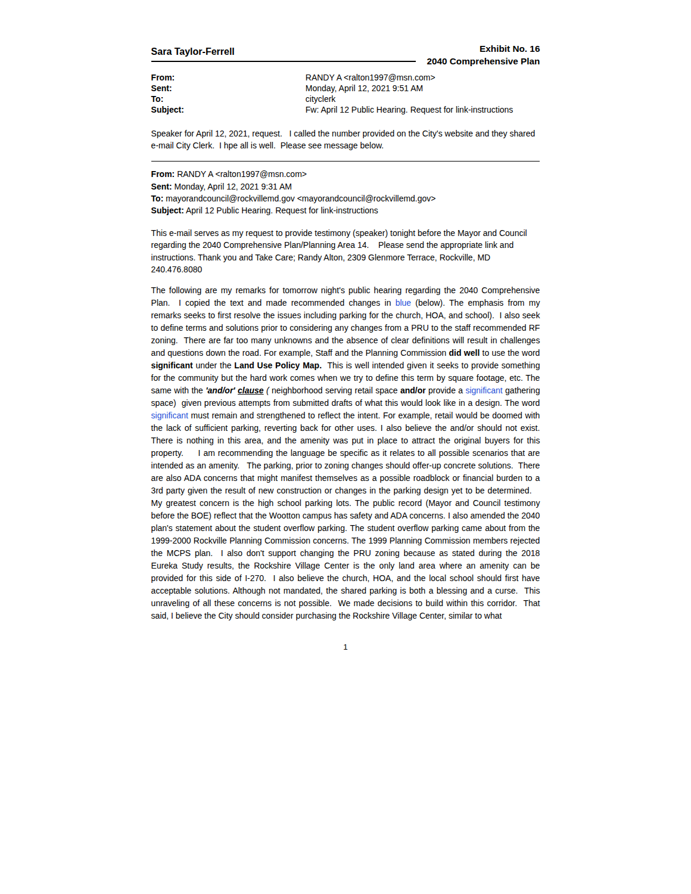Exhibit No. 16
2040 Comprehensive Plan
Sara Taylor-Ferrell
| From: | RANDY A <ralton1997@msn.com> |
| Sent: | Monday, April 12, 2021 9:51 AM |
| To: | cityclerk |
| Subject: | Fw: April 12 Public Hearing. Request for link-instructions |
Speaker for April 12, 2021, request. I called the number provided on the City's website and they shared e-mail City Clerk. I hpe all is well. Please see message below.
From: RANDY A <ralton1997@msn.com>
Sent: Monday, April 12, 2021 9:31 AM
To: mayorandcouncil@rockvillemd.gov <mayorandcouncil@rockvillemd.gov>
Subject: April 12 Public Hearing. Request for link-instructions
This e-mail serves as my request to provide testimony (speaker) tonight before the Mayor and Council regarding the 2040 Comprehensive Plan/Planning Area 14. Please send the appropriate link and instructions. Thank you and Take Care; Randy Alton, 2309 Glenmore Terrace, Rockville, MD 240.476.8080
The following are my remarks for tomorrow night's public hearing regarding the 2040 Comprehensive Plan. I copied the text and made recommended changes in blue (below). The emphasis from my remarks seeks to first resolve the issues including parking for the church, HOA, and school). I also seek to define terms and solutions prior to considering any changes from a PRU to the staff recommended RF zoning. There are far too many unknowns and the absence of clear definitions will result in challenges and questions down the road. For example, Staff and the Planning Commission did well to use the word significant under the Land Use Policy Map. This is well intended given it seeks to provide something for the community but the hard work comes when we try to define this term by square footage, etc. The same with the 'and/or' clause ( neighborhood serving retail space and/or provide a significant gathering space) given previous attempts from submitted drafts of what this would look like in a design. The word significant must remain and strengthened to reflect the intent. For example, retail would be doomed with the lack of sufficient parking, reverting back for other uses. I also believe the and/or should not exist. There is nothing in this area, and the amenity was put in place to attract the original buyers for this property. I am recommending the language be specific as it relates to all possible scenarios that are intended as an amenity. The parking, prior to zoning changes should offer-up concrete solutions. There are also ADA concerns that might manifest themselves as a possible roadblock or financial burden to a 3rd party given the result of new construction or changes in the parking design yet to be determined. My greatest concern is the high school parking lots. The public record (Mayor and Council testimony before the BOE) reflect that the Wootton campus has safety and ADA concerns. I also amended the 2040 plan's statement about the student overflow parking. The student overflow parking came about from the 1999-2000 Rockville Planning Commission concerns. The 1999 Planning Commission members rejected the MCPS plan. I also don't support changing the PRU zoning because as stated during the 2018 Eureka Study results, the Rockshire Village Center is the only land area where an amenity can be provided for this side of I-270. I also believe the church, HOA, and the local school should first have acceptable solutions. Although not mandated, the shared parking is both a blessing and a curse. This unraveling of all these concerns is not possible. We made decisions to build within this corridor. That said, I believe the City should consider purchasing the Rockshire Village Center, similar to what
1